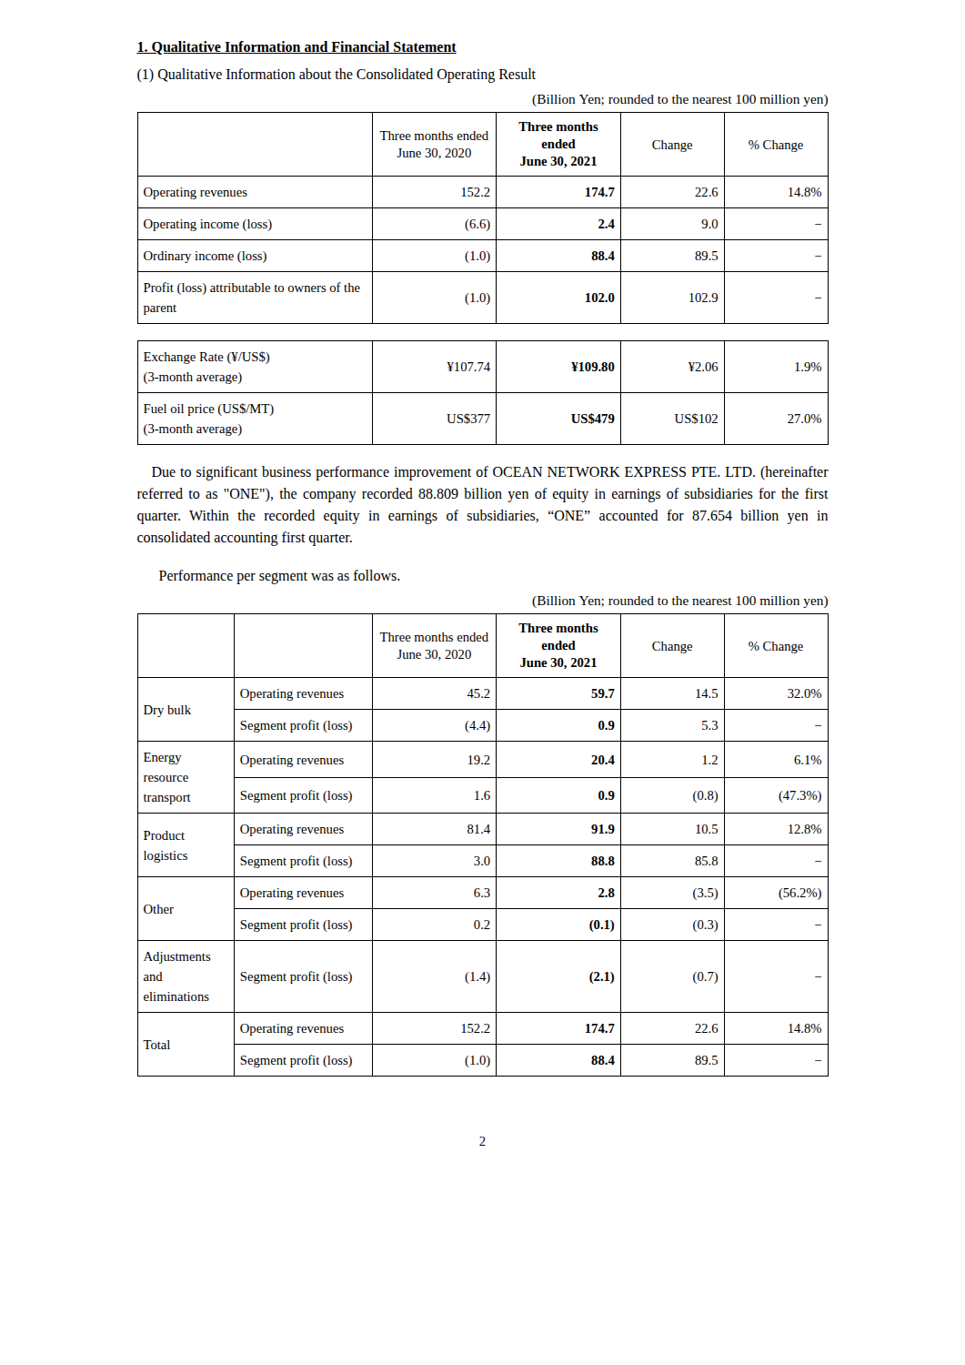1. Qualitative Information and Financial Statement
(1) Qualitative Information about the Consolidated Operating Result
(Billion Yen; rounded to the nearest 100 million yen)
| | Three months ended June 30, 2020 | Three months ended June 30, 2021 | Change | % Change |
| --- | --- | --- | --- | --- |
| Operating revenues | 152.2 | 174.7 | 22.6 | 14.8% |
| Operating income (loss) | (6.6) | 2.4 | 9.0 | − |
| Ordinary income (loss) | (1.0) | 88.4 | 89.5 | − |
| Profit (loss) attributable to owners of the parent | (1.0) | 102.0 | 102.9 | − |
| Exchange Rate (¥/US$) (3-month average) | ¥107.74 | ¥109.80 | ¥2.06 | 1.9% |
| Fuel oil price (US$/MT) (3-month average) | US$377 | US$479 | US$102 | 27.0% |
Due to significant business performance improvement of OCEAN NETWORK EXPRESS PTE. LTD. (hereinafter referred to as "ONE"), the company recorded 88.809 billion yen of equity in earnings of subsidiaries for the first quarter. Within the recorded equity in earnings of subsidiaries, “ONE” accounted for 87.654 billion yen in consolidated accounting first quarter.
Performance per segment was as follows.
(Billion Yen; rounded to the nearest 100 million yen)
| | | Three months ended June 30, 2020 | Three months ended June 30, 2021 | Change | % Change |
| --- | --- | --- | --- | --- | --- |
| Dry bulk | Operating revenues | 45.2 | 59.7 | 14.5 | 32.0% |
| Segment profit (loss) | (4.4) | 0.9 | 5.3 | − |
| Energy resource transport | Operating revenues | 19.2 | 20.4 | 1.2 | 6.1% |
| Segment profit (loss) | 1.6 | 0.9 | (0.8) | (47.3%) |
| Product logistics | Operating revenues | 81.4 | 91.9 | 10.5 | 12.8% |
| Segment profit (loss) | 3.0 | 88.8 | 85.8 | − |
| Other | Operating revenues | 6.3 | 2.8 | (3.5) | (56.2%) |
| Segment profit (loss) | 0.2 | (0.1) | (0.3) | − |
| Adjustments and eliminations | Segment profit (loss) | (1.4) | (2.1) | (0.7) | − |
| Total | Operating revenues | 152.2 | 174.7 | 22.6 | 14.8% |
| Segment profit (loss) | (1.0) | 88.4 | 89.5 | − |
2